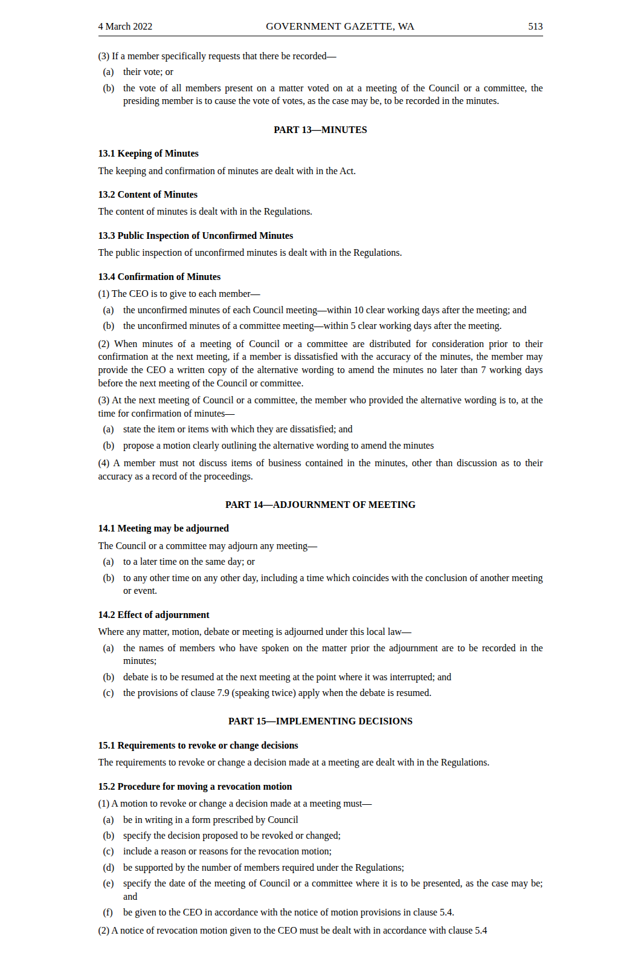4 March 2022 GOVERNMENT GAZETTE, WA 513
(3) If a member specifically requests that there be recorded—
(a) their vote; or
(b) the vote of all members present on a matter voted on at a meeting of the Council or a committee, the presiding member is to cause the vote of votes, as the case may be, to be recorded in the minutes.
PART 13—MINUTES
13.1 Keeping of Minutes
The keeping and confirmation of minutes are dealt with in the Act.
13.2 Content of Minutes
The content of minutes is dealt with in the Regulations.
13.3 Public Inspection of Unconfirmed Minutes
The public inspection of unconfirmed minutes is dealt with in the Regulations.
13.4 Confirmation of Minutes
(1) The CEO is to give to each member—
(a) the unconfirmed minutes of each Council meeting—within 10 clear working days after the meeting; and
(b) the unconfirmed minutes of a committee meeting—within 5 clear working days after the meeting.
(2) When minutes of a meeting of Council or a committee are distributed for consideration prior to their confirmation at the next meeting, if a member is dissatisfied with the accuracy of the minutes, the member may provide the CEO a written copy of the alternative wording to amend the minutes no later than 7 working days before the next meeting of the Council or committee.
(3) At the next meeting of Council or a committee, the member who provided the alternative wording is to, at the time for confirmation of minutes—
(a) state the item or items with which they are dissatisfied; and
(b) propose a motion clearly outlining the alternative wording to amend the minutes
(4) A member must not discuss items of business contained in the minutes, other than discussion as to their accuracy as a record of the proceedings.
PART 14—ADJOURNMENT OF MEETING
14.1 Meeting may be adjourned
The Council or a committee may adjourn any meeting—
(a) to a later time on the same day; or
(b) to any other time on any other day, including a time which coincides with the conclusion of another meeting or event.
14.2 Effect of adjournment
Where any matter, motion, debate or meeting is adjourned under this local law—
(a) the names of members who have spoken on the matter prior the adjournment are to be recorded in the minutes;
(b) debate is to be resumed at the next meeting at the point where it was interrupted; and
(c) the provisions of clause 7.9 (speaking twice) apply when the debate is resumed.
PART 15—IMPLEMENTING DECISIONS
15.1 Requirements to revoke or change decisions
The requirements to revoke or change a decision made at a meeting are dealt with in the Regulations.
15.2 Procedure for moving a revocation motion
(1) A motion to revoke or change a decision made at a meeting must—
(a) be in writing in a form prescribed by Council
(b) specify the decision proposed to be revoked or changed;
(c) include a reason or reasons for the revocation motion;
(d) be supported by the number of members required under the Regulations;
(e) specify the date of the meeting of Council or a committee where it is to be presented, as the case may be; and
(f) be given to the CEO in accordance with the notice of motion provisions in clause 5.4.
(2) A notice of revocation motion given to the CEO must be dealt with in accordance with clause 5.4